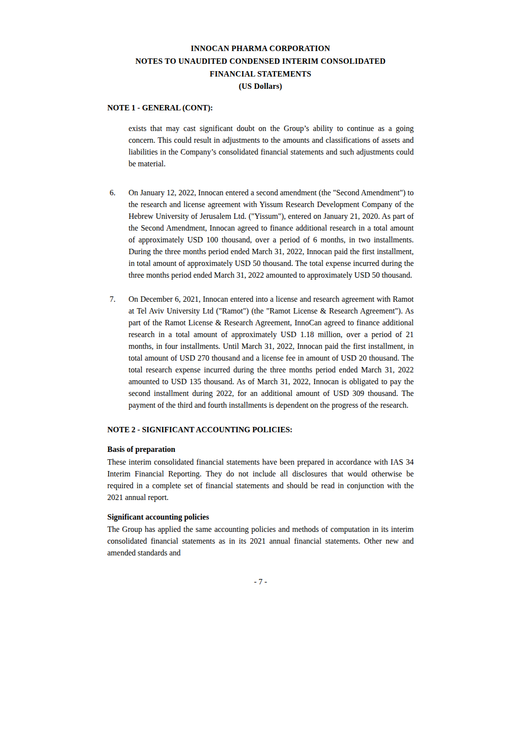INNOCAN PHARMA CORPORATION
NOTES TO UNAUDITED CONDENSED INTERIM CONSOLIDATED
FINANCIAL STATEMENTS
(US Dollars)
NOTE 1 - GENERAL (CONT):
exists that may cast significant doubt on the Group’s ability to continue as a going concern. This could result in adjustments to the amounts and classifications of assets and liabilities in the Company’s consolidated financial statements and such adjustments could be material.
On January 12, 2022, Innocan entered a second amendment (the "Second Amendment") to the research and license agreement with Yissum Research Development Company of the Hebrew University of Jerusalem Ltd. ("Yissum"), entered on January 21, 2020. As part of the Second Amendment, Innocan agreed to finance additional research in a total amount of approximately USD 100 thousand, over a period of 6 months, in two installments. During the three months period ended March 31, 2022, Innocan paid the first installment, in total amount of approximately USD 50 thousand. The total expense incurred during the three months period ended March 31, 2022 amounted to approximately USD 50 thousand.
On December 6, 2021, Innocan entered into a license and research agreement with Ramot at Tel Aviv University Ltd ("Ramot") (the "Ramot License & Research Agreement"). As part of the Ramot License & Research Agreement, InnoCan agreed to finance additional research in a total amount of approximately USD 1.18 million, over a period of 21 months, in four installments. Until March 31, 2022, Innocan paid the first installment, in total amount of USD 270 thousand and a license fee in amount of USD 20 thousand. The total research expense incurred during the three months period ended March 31, 2022 amounted to USD 135 thousand. As of March 31, 2022, Innocan is obligated to pay the second installment during 2022, for an additional amount of USD 309 thousand. The payment of the third and fourth installments is dependent on the progress of the research.
NOTE 2 - SIGNIFICANT ACCOUNTING POLICIES:
Basis of preparation
These interim consolidated financial statements have been prepared in accordance with IAS 34 Interim Financial Reporting. They do not include all disclosures that would otherwise be required in a complete set of financial statements and should be read in conjunction with the 2021 annual report.
Significant accounting policies
The Group has applied the same accounting policies and methods of computation in its interim consolidated financial statements as in its 2021 annual financial statements. Other new and amended standards and
- 7 -